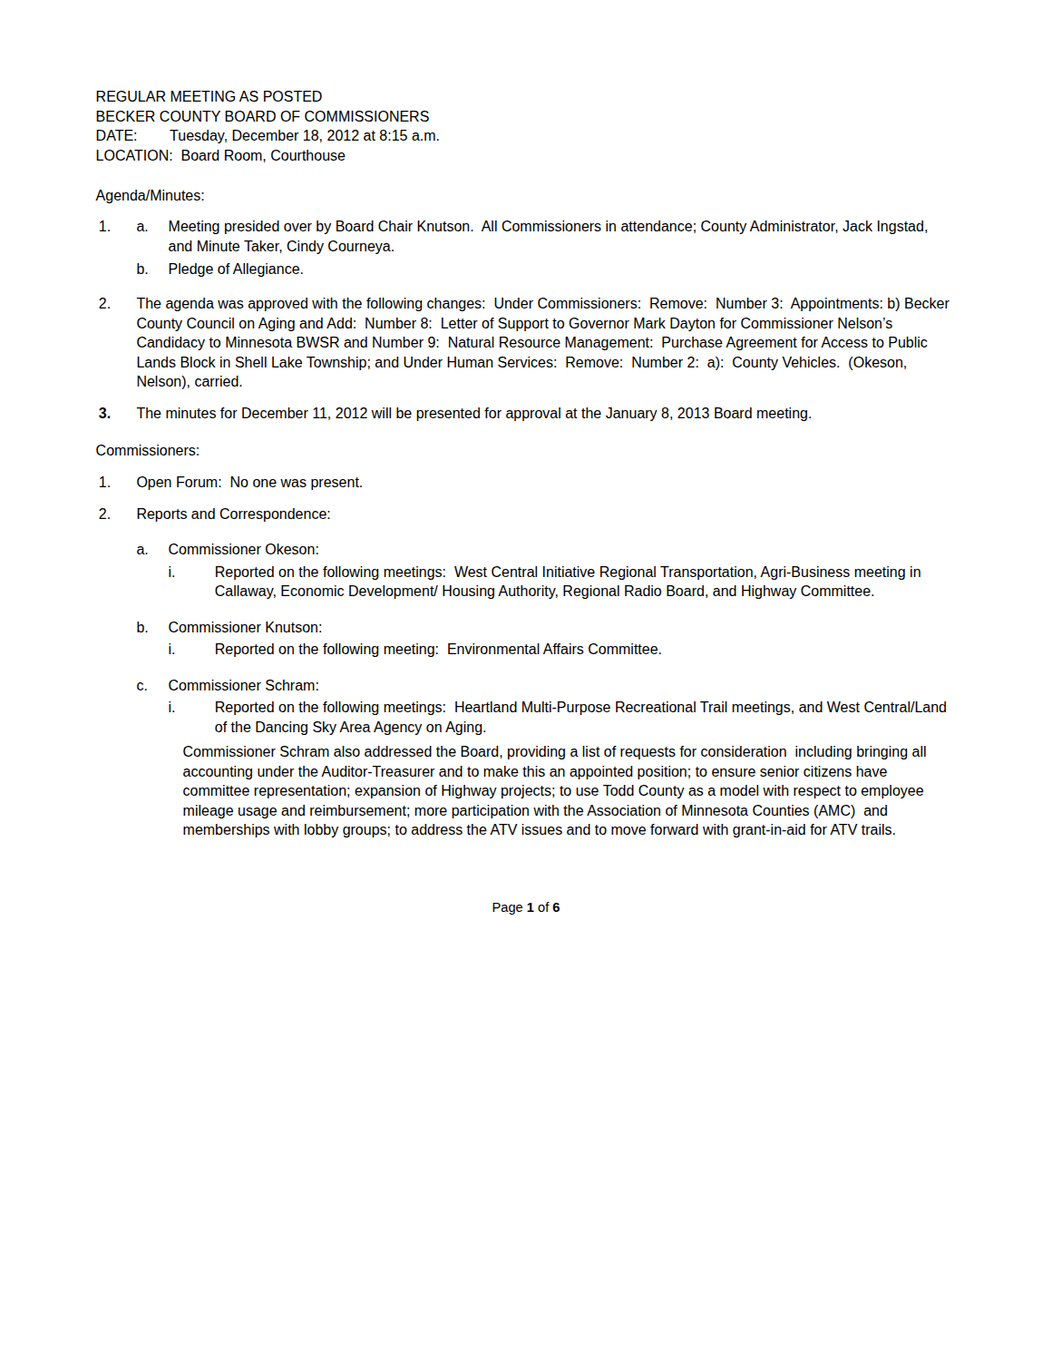REGULAR MEETING AS POSTED
BECKER COUNTY BOARD OF COMMISSIONERS
DATE: Tuesday, December 18, 2012 at 8:15 a.m.
LOCATION: Board Room, Courthouse
Agenda/Minutes:
1.
a. Meeting presided over by Board Chair Knutson. All Commissioners in attendance; County Administrator, Jack Ingstad, and Minute Taker, Cindy Courneya.
b. Pledge of Allegiance.
2. The agenda was approved with the following changes: Under Commissioners: Remove: Number 3: Appointments: b) Becker County Council on Aging and Add: Number 8: Letter of Support to Governor Mark Dayton for Commissioner Nelson’s Candidacy to Minnesota BWSR and Number 9: Natural Resource Management: Purchase Agreement for Access to Public Lands Block in Shell Lake Township; and Under Human Services: Remove: Number 2: a): County Vehicles. (Okeson, Nelson), carried.
3. The minutes for December 11, 2012 will be presented for approval at the January 8, 2013 Board meeting.
Commissioners:
1. Open Forum: No one was present.
2.
Reports and Correspondence:
a. Commissioner Okeson:
i. Reported on the following meetings: West Central Initiative Regional Transportation, Agri-Business meeting in Callaway, Economic Development/ Housing Authority, Regional Radio Board, and Highway Committee.
b. Commissioner Knutson:
i. Reported on the following meeting: Environmental Affairs Committee.
c. Commissioner Schram:
i. Reported on the following meetings: Heartland Multi-Purpose Recreational Trail meetings, and West Central/Land of the Dancing Sky Area Agency on Aging.
Commissioner Schram also addressed the Board, providing a list of requests for consideration including bringing all accounting under the Auditor-Treasurer and to make this an appointed position; to ensure senior citizens have committee representation; expansion of Highway projects; to use Todd County as a model with respect to employee mileage usage and reimbursement; more participation with the Association of Minnesota Counties (AMC) and memberships with lobby groups; to address the ATV issues and to move forward with grant-in-aid for ATV trails.
Page 1 of 6